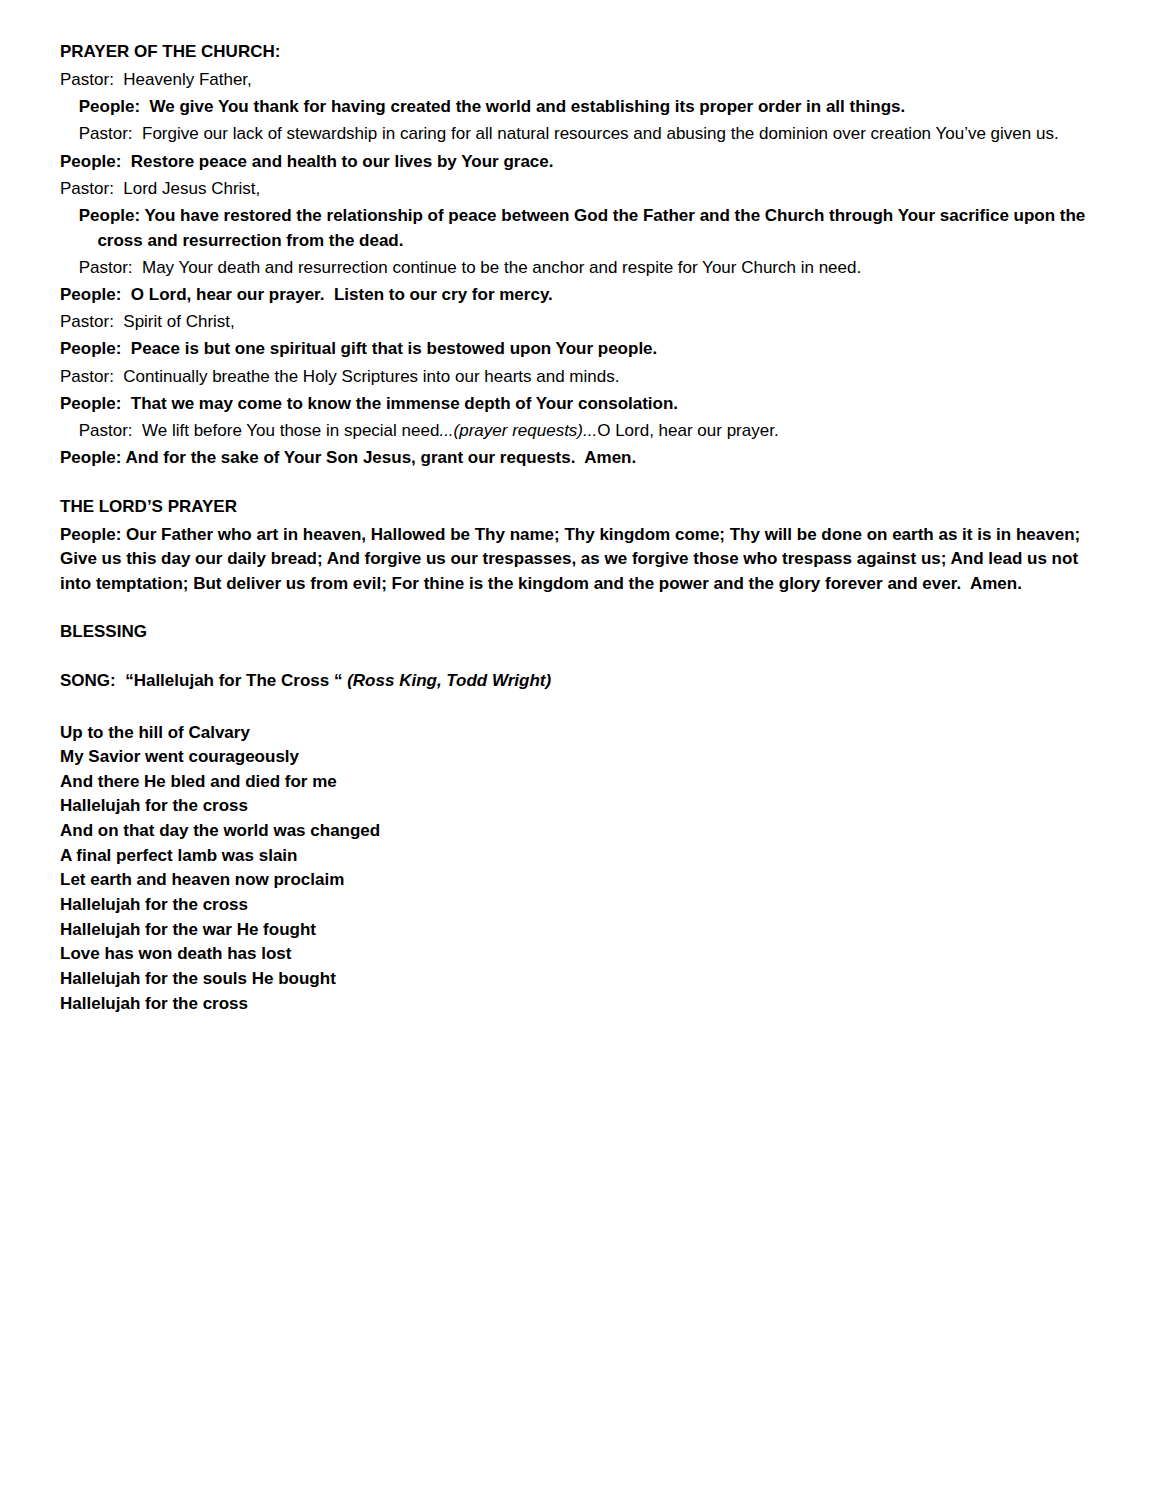PRAYER OF THE CHURCH:
Pastor: Heavenly Father,
People: We give You thank for having created the world and establishing its proper order in all things.
Pastor: Forgive our lack of stewardship in caring for all natural resources and abusing the dominion over creation You’ve given us.
People: Restore peace and health to our lives by Your grace.
Pastor: Lord Jesus Christ,
People: You have restored the relationship of peace between God the Father and the Church through Your sacrifice upon the cross and resurrection from the dead.
Pastor: May Your death and resurrection continue to be the anchor and respite for Your Church in need.
People: O Lord, hear our prayer. Listen to our cry for mercy.
Pastor: Spirit of Christ,
People: Peace is but one spiritual gift that is bestowed upon Your people.
Pastor: Continually breathe the Holy Scriptures into our hearts and minds.
People: That we may come to know the immense depth of Your consolation.
Pastor: We lift before You those in special need...(prayer requests)... O Lord, hear our prayer.
People: And for the sake of Your Son Jesus, grant our requests. Amen.
THE LORD’S PRAYER
People: Our Father who art in heaven, Hallowed be Thy name; Thy kingdom come; Thy will be done on earth as it is in heaven; Give us this day our daily bread; And forgive us our trespasses, as we forgive those who trespass against us; And lead us not into temptation; But deliver us from evil; For thine is the kingdom and the power and the glory forever and ever. Amen.
BLESSING
SONG: “Hallelujah for The Cross “ (Ross King, Todd Wright)
Up to the hill of Calvary
My Savior went courageously
And there He bled and died for me
Hallelujah for the cross
And on that day the world was changed
A final perfect lamb was slain
Let earth and heaven now proclaim
Hallelujah for the cross
Hallelujah for the war He fought
Love has won death has lost
Hallelujah for the souls He bought
Hallelujah for the cross